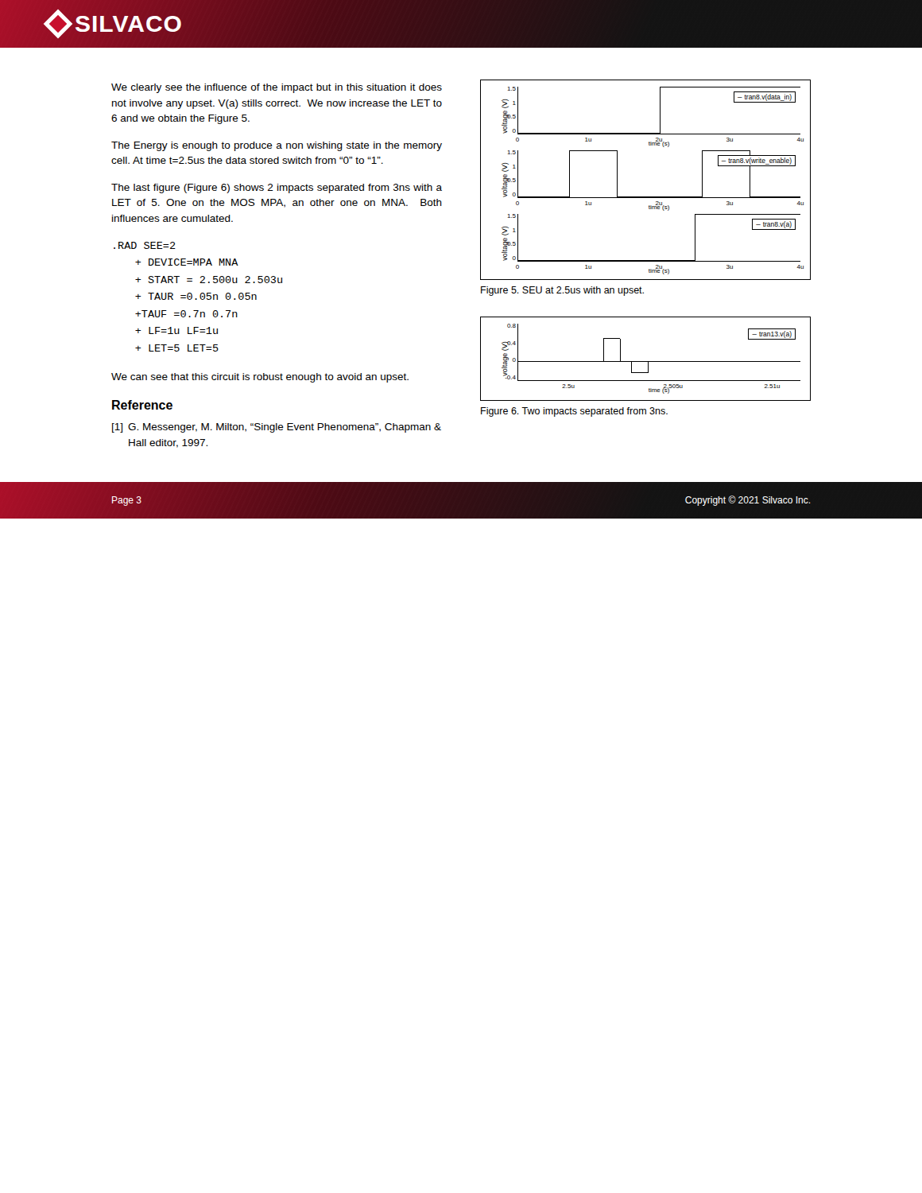SILVACO
We clearly see the influence of the impact but in this situation it does not involve any upset. V(a) stills correct. We now increase the LET to 6 and we obtain the Figure 5.
The Energy is enough to produce a non wishing state in the memory cell. At time t=2.5us the data stored switch from “0” to “1”.
The last figure (Figure 6) shows 2 impacts separated from 3ns with a LET of 5. One on the MOS MPA, an other one on MNA. Both influences are cumulated.
.RAD SEE=2
+ DEVICE=MPA MNA
+ START = 2.500u 2.503u
+ TAUR =0.05n 0.05n
+TAUF =0.7n 0.7n
+ LF=1u LF=1u
+ LET=5 LET=5
We can see that this circuit is robust enough to avoid an upset.
Reference
[1] G. Messenger, M. Milton, “Single Event Phenomena”, Chapman & Hall editor, 1997.
voltage (V)
1.510.50
0 1u 2u 3u 4u time (s)
—tran8.v(data_in)
voltage (V)
1.510.50
0 1u 2u 3u 4u time (s)
—tran8.v(write_enable)
voltage (V)
1.510.50
0 1u 2u 3u 4u time (s)
—tran8.v(a)
Figure 5. SEU at 2.5us with an upset.
voltage (V)
0.80.40-0.4
2.5u 2.505u 2.51u time (s)
—tran13.v(a)
Figure 6. Two impacts separated from 3ns.
Page 3 Copyright © 2021 Silvaco Inc.